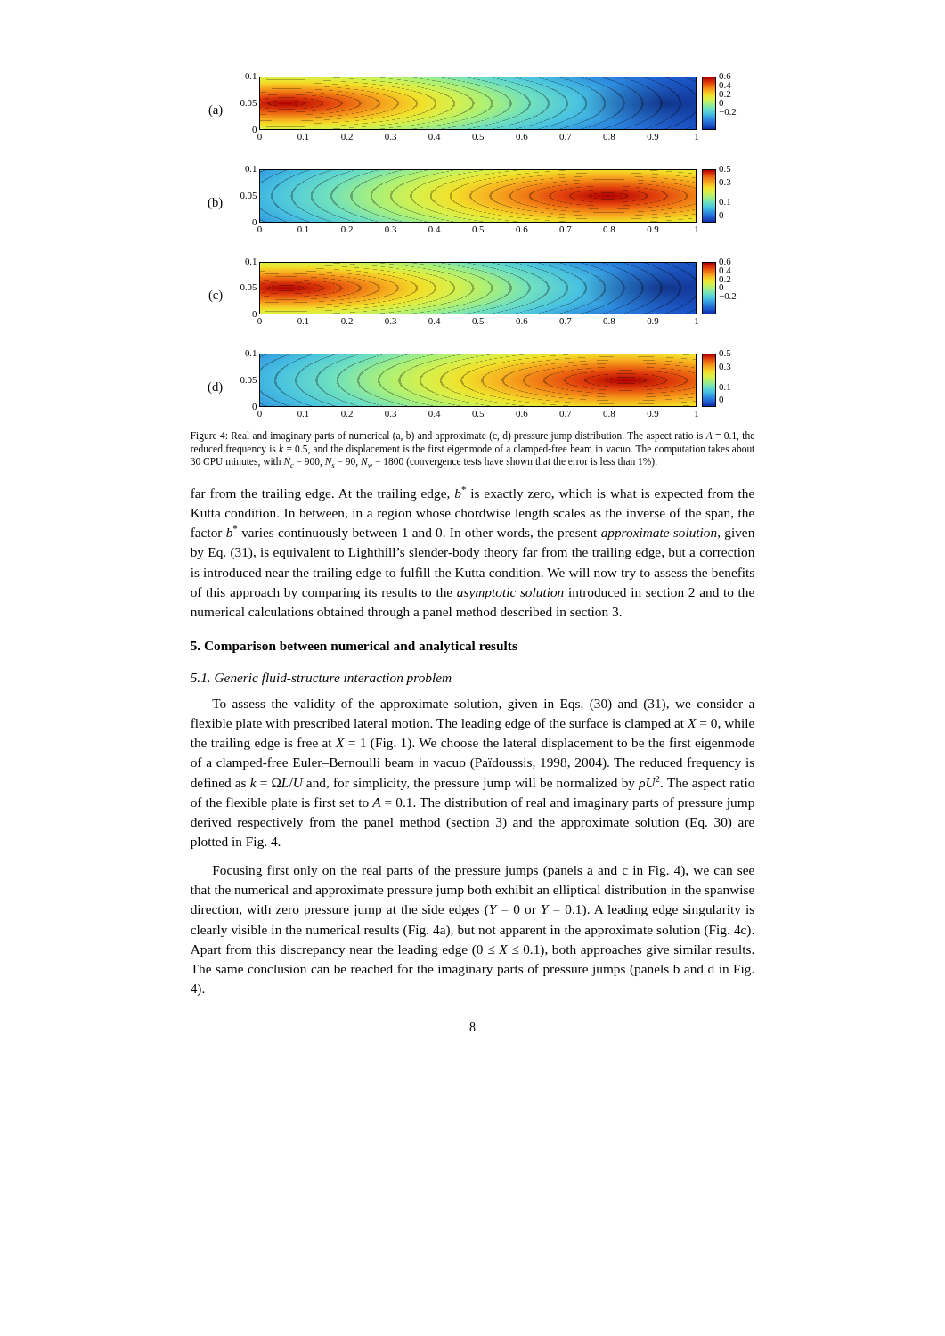(a)
0.1 0.05 0
0 0.1 0.2 0.3 0.4 0.5 0.6 0.7 0.8 0.9 1
0.6 0.4 0.2 0 −0.2
(b)
0.1 0.05 0
0 0.1 0.2 0.3 0.4 0.5 0.6 0.7 0.8 0.9 1
0.5 0.3 0.1 0
(c)
0.1 0.05 0
0 0.1 0.2 0.3 0.4 0.5 0.6 0.7 0.8 0.9 1
0.6 0.4 0.2 0 −0.2
(d)
0.1 0.05 0
0 0.1 0.2 0.3 0.4 0.5 0.6 0.7 0.8 0.9 1
0.5 0.3 0.1 0
Figure 4: Real and imaginary parts of numerical (a, b) and approximate (c, d) pressure jump distribution. The aspect ratio is A = 0.1, the reduced frequency is k = 0.5, and the displacement is the first eigenmode of a clamped-free beam in vacuo. The computation takes about 30 CPU minutes, with Nc = 900, Ns = 90, Nw = 1800 (convergence tests have shown that the error is less than 1%).
far from the trailing edge. At the trailing edge, b* is exactly zero, which is what is expected from the Kutta condition. In between, in a region whose chordwise length scales as the inverse of the span, the factor b* varies continuously between 1 and 0. In other words, the present approximate solution, given by Eq. (31), is equivalent to Lighthill’s slender-body theory far from the trailing edge, but a correction is introduced near the trailing edge to fulfill the Kutta condition. We will now try to assess the benefits of this approach by comparing its results to the asymptotic solution introduced in section 2 and to the numerical calculations obtained through a panel method described in section 3.
5. Comparison between numerical and analytical results
5.1. Generic fluid-structure interaction problem
To assess the validity of the approximate solution, given in Eqs. (30) and (31), we consider a flexible plate with prescribed lateral motion. The leading edge of the surface is clamped at X = 0, while the trailing edge is free at X = 1 (Fig. 1). We choose the lateral displacement to be the first eigenmode of a clamped-free Euler–Bernoulli beam in vacuo (Païdoussis, 1998, 2004). The reduced frequency is defined as k = ΩL/U and, for simplicity, the pressure jump will be normalized by ρU2. The aspect ratio of the flexible plate is first set to A = 0.1. The distribution of real and imaginary parts of pressure jump derived respectively from the panel method (section 3) and the approximate solution (Eq. 30) are plotted in Fig. 4.
Focusing first only on the real parts of the pressure jumps (panels a and c in Fig. 4), we can see that the numerical and approximate pressure jump both exhibit an elliptical distribution in the spanwise direction, with zero pressure jump at the side edges (Y = 0 or Y = 0.1). A leading edge singularity is clearly visible in the numerical results (Fig. 4a), but not apparent in the approximate solution (Fig. 4c). Apart from this discrepancy near the leading edge (0 ≤ X ≤ 0.1), both approaches give similar results. The same conclusion can be reached for the imaginary parts of pressure jumps (panels b and d in Fig. 4).
8